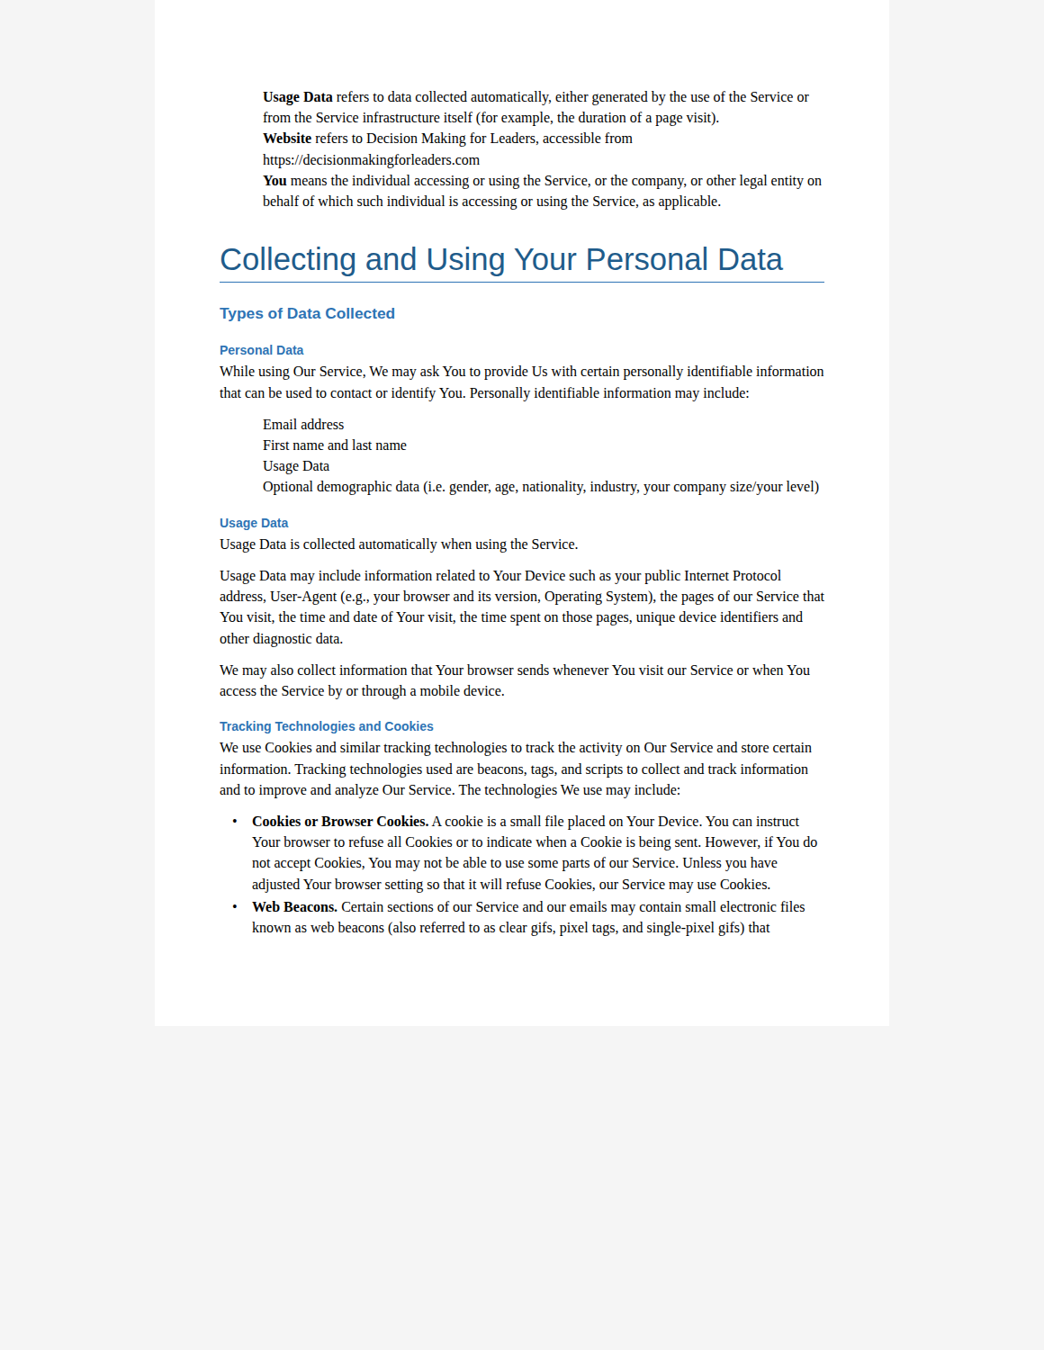Usage Data refers to data collected automatically, either generated by the use of the Service or from the Service infrastructure itself (for example, the duration of a page visit).
Website refers to Decision Making for Leaders, accessible from https://decisionmakingforleaders.com
You means the individual accessing or using the Service, or the company, or other legal entity on behalf of which such individual is accessing or using the Service, as applicable.
Collecting and Using Your Personal Data
Types of Data Collected
Personal Data
While using Our Service, We may ask You to provide Us with certain personally identifiable information that can be used to contact or identify You. Personally identifiable information may include:
Email address
First name and last name
Usage Data
Optional demographic data (i.e. gender, age, nationality, industry, your company size/your level)
Usage Data
Usage Data is collected automatically when using the Service.
Usage Data may include information related to Your Device such as your public Internet Protocol address, User-Agent (e.g., your browser and its version, Operating System), the pages of our Service that You visit, the time and date of Your visit, the time spent on those pages, unique device identifiers and other diagnostic data.
We may also collect information that Your browser sends whenever You visit our Service or when You access the Service by or through a mobile device.
Tracking Technologies and Cookies
We use Cookies and similar tracking technologies to track the activity on Our Service and store certain information. Tracking technologies used are beacons, tags, and scripts to collect and track information and to improve and analyze Our Service. The technologies We use may include:
Cookies or Browser Cookies. A cookie is a small file placed on Your Device. You can instruct Your browser to refuse all Cookies or to indicate when a Cookie is being sent. However, if You do not accept Cookies, You may not be able to use some parts of our Service. Unless you have adjusted Your browser setting so that it will refuse Cookies, our Service may use Cookies.
Web Beacons. Certain sections of our Service and our emails may contain small electronic files known as web beacons (also referred to as clear gifs, pixel tags, and single-pixel gifs) that